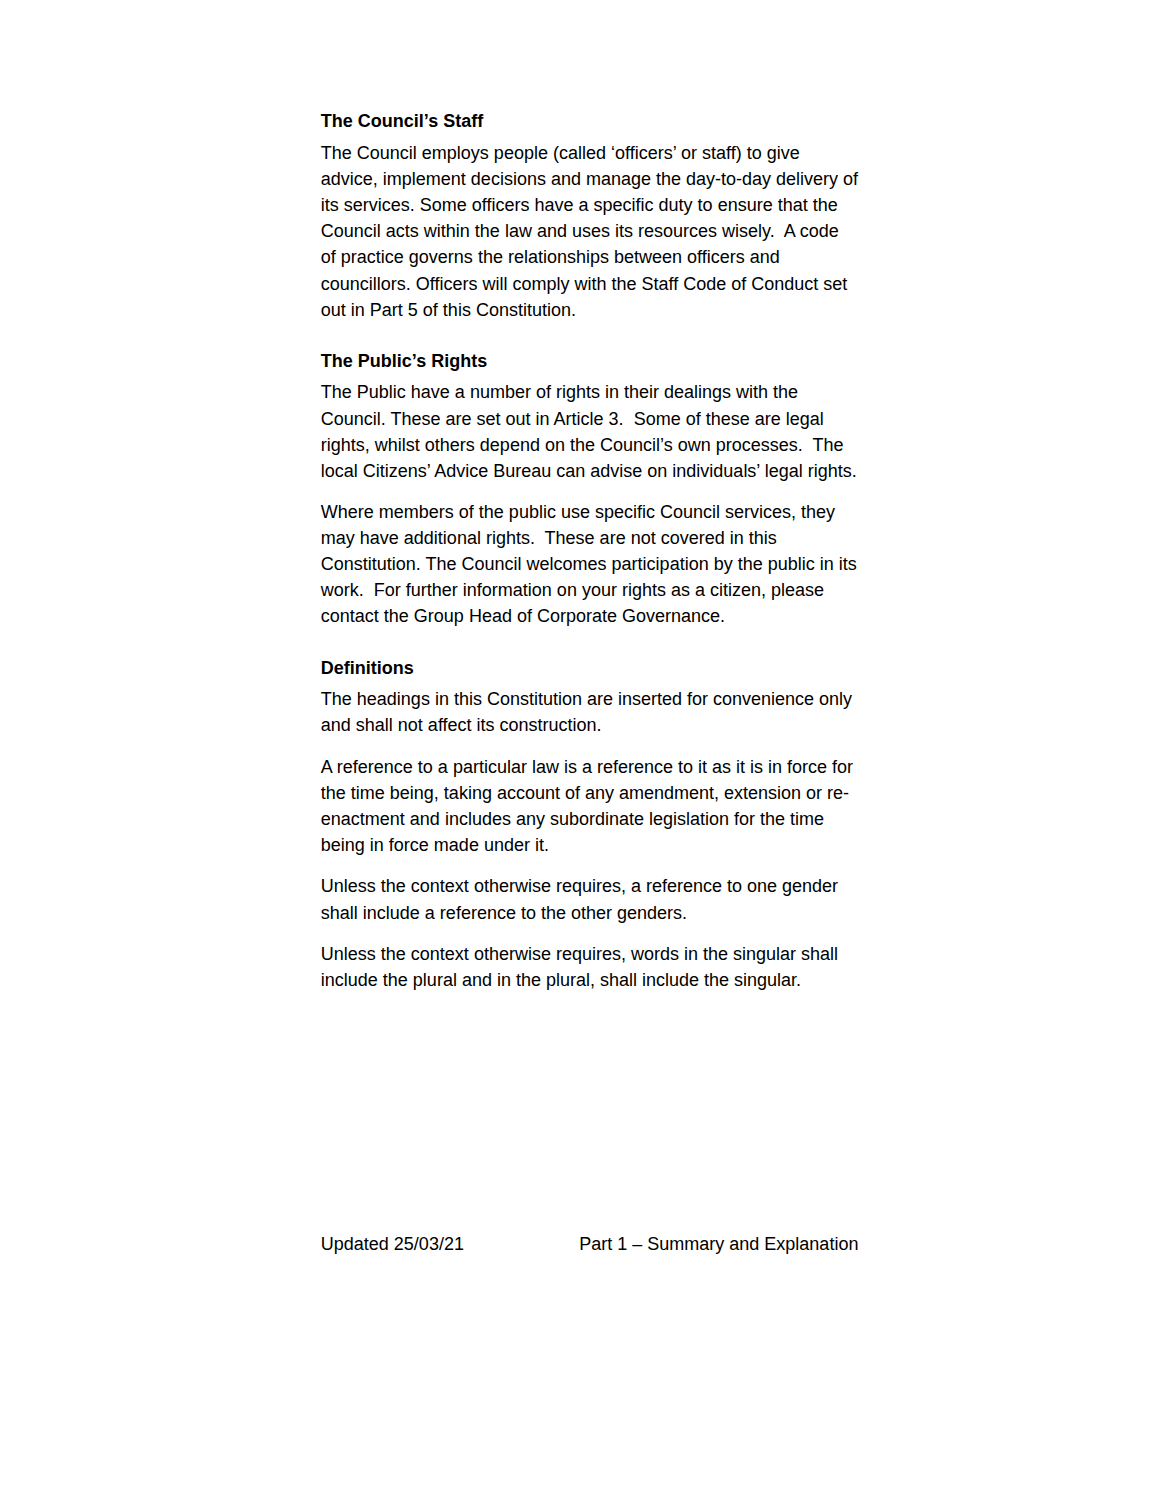The Council’s Staff
The Council employs people (called ‘officers’ or staff) to give advice, implement decisions and manage the day-to-day delivery of its services. Some officers have a specific duty to ensure that the Council acts within the law and uses its resources wisely. A code of practice governs the relationships between officers and councillors. Officers will comply with the Staff Code of Conduct set out in Part 5 of this Constitution.
The Public’s Rights
The Public have a number of rights in their dealings with the Council. These are set out in Article 3. Some of these are legal rights, whilst others depend on the Council’s own processes. The local Citizens’ Advice Bureau can advise on individuals’ legal rights.
Where members of the public use specific Council services, they may have additional rights. These are not covered in this Constitution. The Council welcomes participation by the public in its work. For further information on your rights as a citizen, please contact the Group Head of Corporate Governance.
Definitions
The headings in this Constitution are inserted for convenience only and shall not affect its construction.
A reference to a particular law is a reference to it as it is in force for the time being, taking account of any amendment, extension or re-enactment and includes any subordinate legislation for the time being in force made under it.
Unless the context otherwise requires, a reference to one gender shall include a reference to the other genders.
Unless the context otherwise requires, words in the singular shall include the plural and in the plural, shall include the singular.
Updated 25/03/21
Part 1 – Summary and Explanation